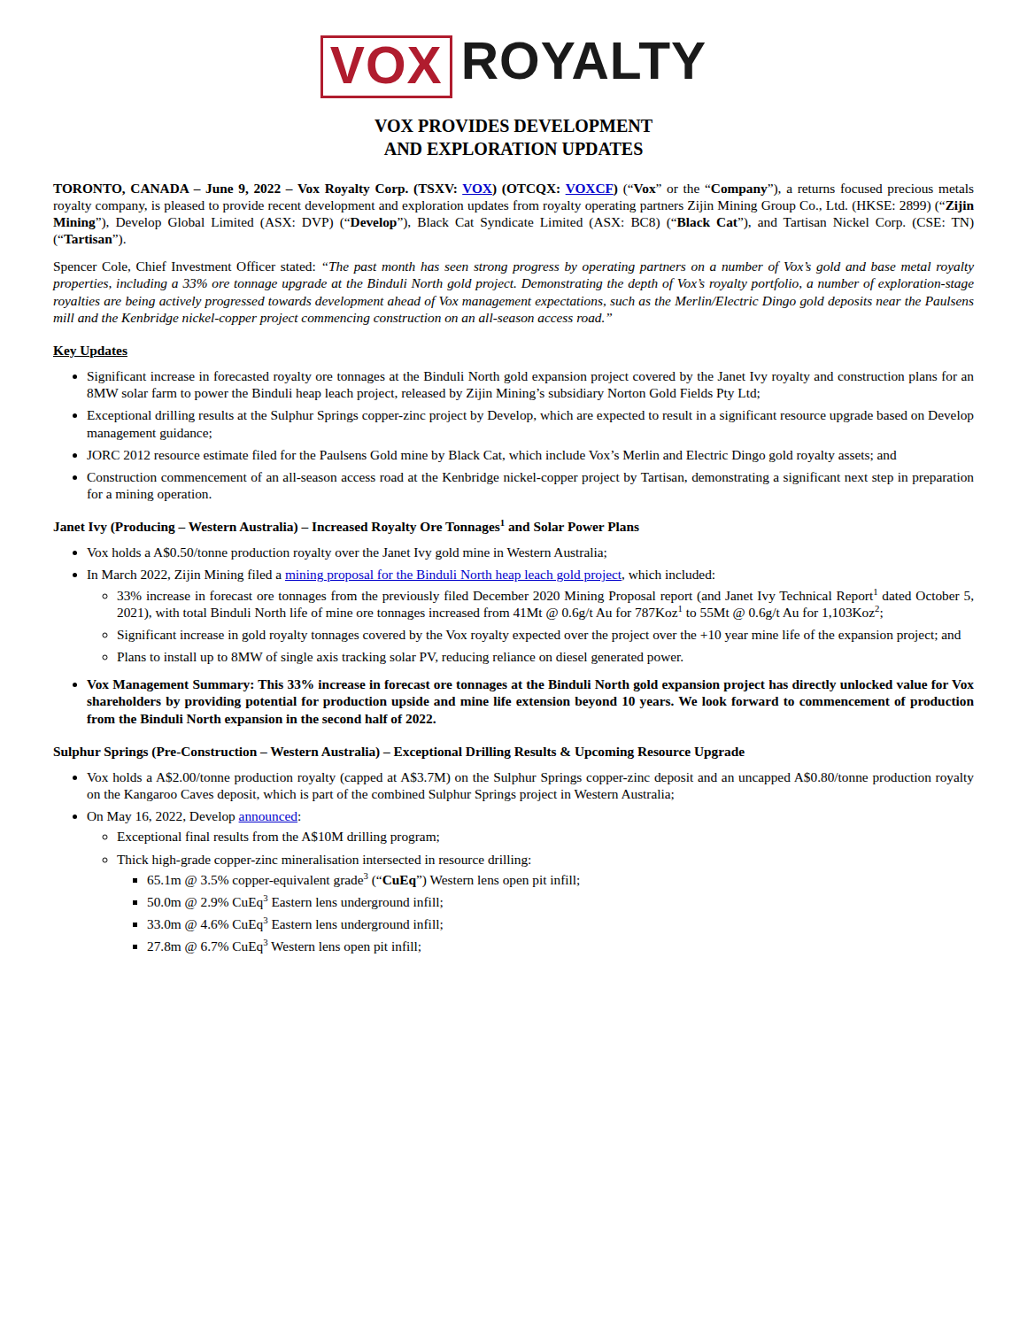VOX ROYALTY
VOX PROVIDES DEVELOPMENT
AND EXPLORATION UPDATES
TORONTO, CANADA – June 9, 2022 – Vox Royalty Corp. (TSXV: VOX) (OTCQX: VOXCF) (“Vox” or the “Company”), a returns focused precious metals royalty company, is pleased to provide recent development and exploration updates from royalty operating partners Zijin Mining Group Co., Ltd. (HKSE: 2899) (“Zijin Mining”), Develop Global Limited (ASX: DVP) (“Develop”), Black Cat Syndicate Limited (ASX: BC8) (“Black Cat”), and Tartisan Nickel Corp. (CSE: TN) (“Tartisan”).
Spencer Cole, Chief Investment Officer stated: “The past month has seen strong progress by operating partners on a number of Vox’s gold and base metal royalty properties, including a 33% ore tonnage upgrade at the Binduli North gold project. Demonstrating the depth of Vox’s royalty portfolio, a number of exploration-stage royalties are being actively progressed towards development ahead of Vox management expectations, such as the Merlin/Electric Dingo gold deposits near the Paulsens mill and the Kenbridge nickel-copper project commencing construction on an all-season access road.”
Key Updates
Significant increase in forecasted royalty ore tonnages at the Binduli North gold expansion project covered by the Janet Ivy royalty and construction plans for an 8MW solar farm to power the Binduli heap leach project, released by Zijin Mining’s subsidiary Norton Gold Fields Pty Ltd;
Exceptional drilling results at the Sulphur Springs copper-zinc project by Develop, which are expected to result in a significant resource upgrade based on Develop management guidance;
JORC 2012 resource estimate filed for the Paulsens Gold mine by Black Cat, which include Vox’s Merlin and Electric Dingo gold royalty assets; and
Construction commencement of an all-season access road at the Kenbridge nickel-copper project by Tartisan, demonstrating a significant next step in preparation for a mining operation.
Janet Ivy (Producing – Western Australia) – Increased Royalty Ore Tonnages1 and Solar Power Plans
Vox holds a A$0.50/tonne production royalty over the Janet Ivy gold mine in Western Australia;
In March 2022, Zijin Mining filed a mining proposal for the Binduli North heap leach gold project, which included:
33% increase in forecast ore tonnages from the previously filed December 2020 Mining Proposal report (and Janet Ivy Technical Report1 dated October 5, 2021), with total Binduli North life of mine ore tonnages increased from 41Mt @ 0.6g/t Au for 787Koz1 to 55Mt @ 0.6g/t Au for 1,103Koz2;
Significant increase in gold royalty tonnages covered by the Vox royalty expected over the project over the +10 year mine life of the expansion project; and
Plans to install up to 8MW of single axis tracking solar PV, reducing reliance on diesel generated power.
Vox Management Summary: This 33% increase in forecast ore tonnages at the Binduli North gold expansion project has directly unlocked value for Vox shareholders by providing potential for production upside and mine life extension beyond 10 years. We look forward to commencement of production from the Binduli North expansion in the second half of 2022.
Sulphur Springs (Pre-Construction – Western Australia) – Exceptional Drilling Results & Upcoming Resource Upgrade
Vox holds a A$2.00/tonne production royalty (capped at A$3.7M) on the Sulphur Springs copper-zinc deposit and an uncapped A$0.80/tonne production royalty on the Kangaroo Caves deposit, which is part of the combined Sulphur Springs project in Western Australia;
On May 16, 2022, Develop announced:
Exceptional final results from the A$10M drilling program;
Thick high-grade copper-zinc mineralisation intersected in resource drilling:
65.1m @ 3.5% copper-equivalent grade3 (“CuEq”) Western lens open pit infill;
50.0m @ 2.9% CuEq3 Eastern lens underground infill;
33.0m @ 4.6% CuEq3 Eastern lens underground infill;
27.8m @ 6.7% CuEq3 Western lens open pit infill;